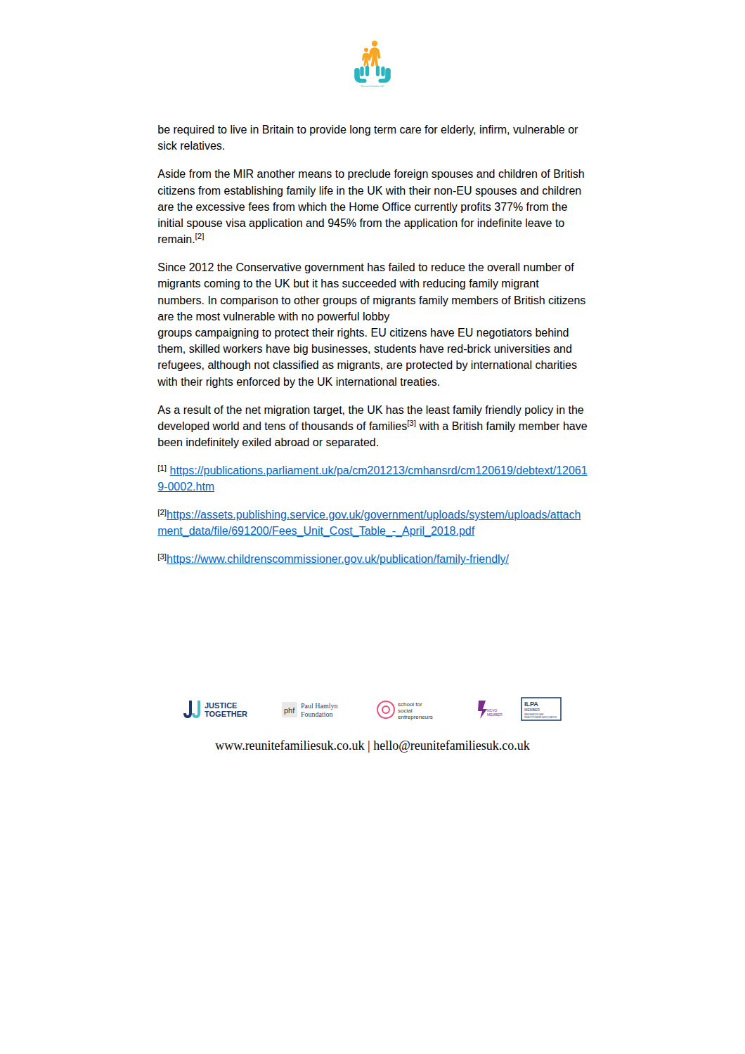Reunite Families UK
be required to live in Britain to provide long term care for elderly, infirm, vulnerable or sick relatives.
Aside from the MIR another means to preclude foreign spouses and children of British citizens from establishing family life in the UK with their non-EU spouses and children are the excessive fees from which the Home Office currently profits 377% from the initial spouse visa application and 945% from the application for indefinite leave to remain.[2]
Since 2012 the Conservative government has failed to reduce the overall number of migrants coming to the UK but it has succeeded with reducing family migrant numbers. In comparison to other groups of migrants family members of British citizens are the most vulnerable with no powerful lobby
groups campaigning to protect their rights. EU citizens have EU negotiators behind them, skilled workers have big businesses, students have red-brick universities and refugees, although not classified as migrants, are protected by international charities with their rights enforced by the UK international treaties.
As a result of the net migration target, the UK has the least family friendly policy in the developed world and tens of thousands of families[3] with a British family member have been indefinitely exiled abroad or separated.
[1] https://publications.parliament.uk/pa/cm201213/cmhansrd/cm120619/debtext/120619-0002.htm
[2]https://assets.publishing.service.gov.uk/government/uploads/system/uploads/attachment_data/file/691200/Fees_Unit_Cost_Table_-_April_2018.pdf
[3]https://www.childrenscommissioner.gov.uk/publication/family-friendly/
JUSTICE TOGETHER
phf Paul Hamlyn Foundation
school for social entrepreneurs
NCVO MEMBER
ILPA MEMBER IMMIGRATION LAW PRACTITIONERS' ASSOCIATION
www.reunitefamiliesuk.co.uk | hello@reunitefamiliesuk.co.uk